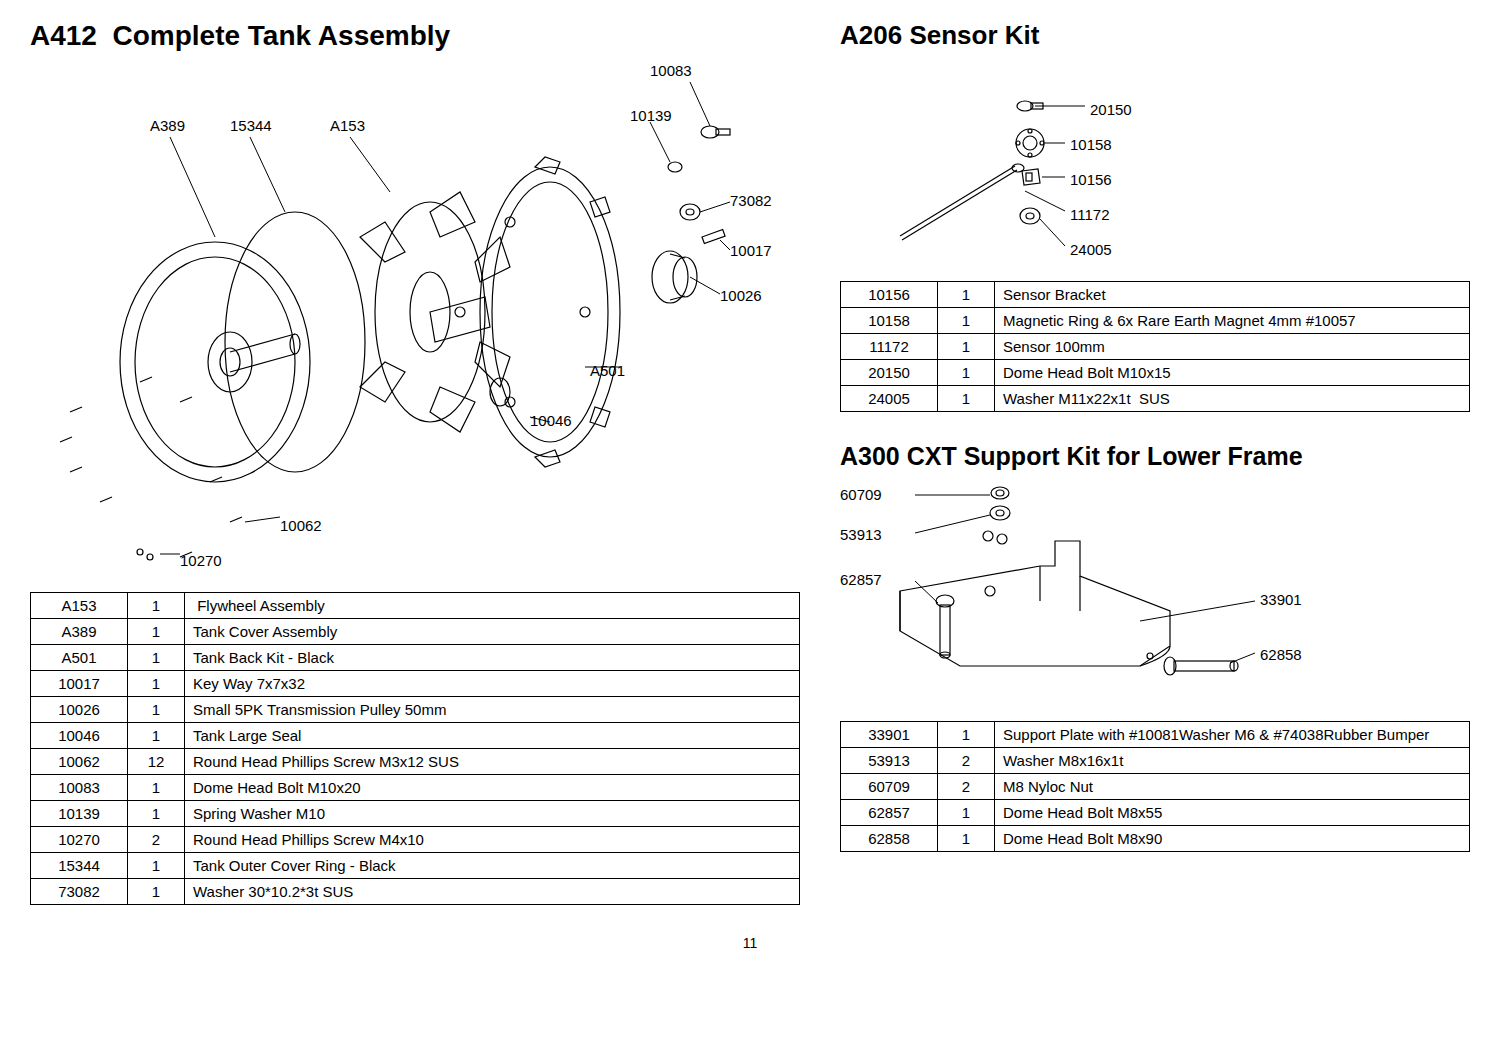A412 Complete Tank Assembly
A389 15344 A153 A501 10046 10062 10270 10083 10139 73082 10017 10026
| A153 | 1 | Flywheel Assembly |
| A389 | 1 | Tank Cover Assembly |
| A501 | 1 | Tank Back Kit - Black |
| 10017 | 1 | Key Way 7x7x32 |
| 10026 | 1 | Small 5PK Transmission Pulley 50mm |
| 10046 | 1 | Tank Large Seal |
| 10062 | 12 | Round Head Phillips Screw M3x12 SUS |
| 10083 | 1 | Dome Head Bolt M10x20 |
| 10139 | 1 | Spring Washer M10 |
| 10270 | 2 | Round Head Phillips Screw M4x10 |
| 15344 | 1 | Tank Outer Cover Ring - Black |
| 73082 | 1 | Washer 30*10.2*3t SUS |
A206 Sensor Kit
20150 10158 10156 11172 24005
| 10156 | 1 | Sensor Bracket |
| 10158 | 1 | Magnetic Ring & 6x Rare Earth Magnet 4mm #10057 |
| 11172 | 1 | Sensor 100mm |
| 20150 | 1 | Dome Head Bolt M10x15 |
| 24005 | 1 | Washer M11x22x1t SUS |
A300 CXT Support Kit for Lower Frame
60709 53913 62857 33901 62858
| 33901 | 1 | Support Plate with #10081Washer M6 & #74038Rubber Bumper |
| 53913 | 2 | Washer M8x16x1t |
| 60709 | 2 | M8 Nyloc Nut |
| 62857 | 1 | Dome Head Bolt M8x55 |
| 62858 | 1 | Dome Head Bolt M8x90 |
11